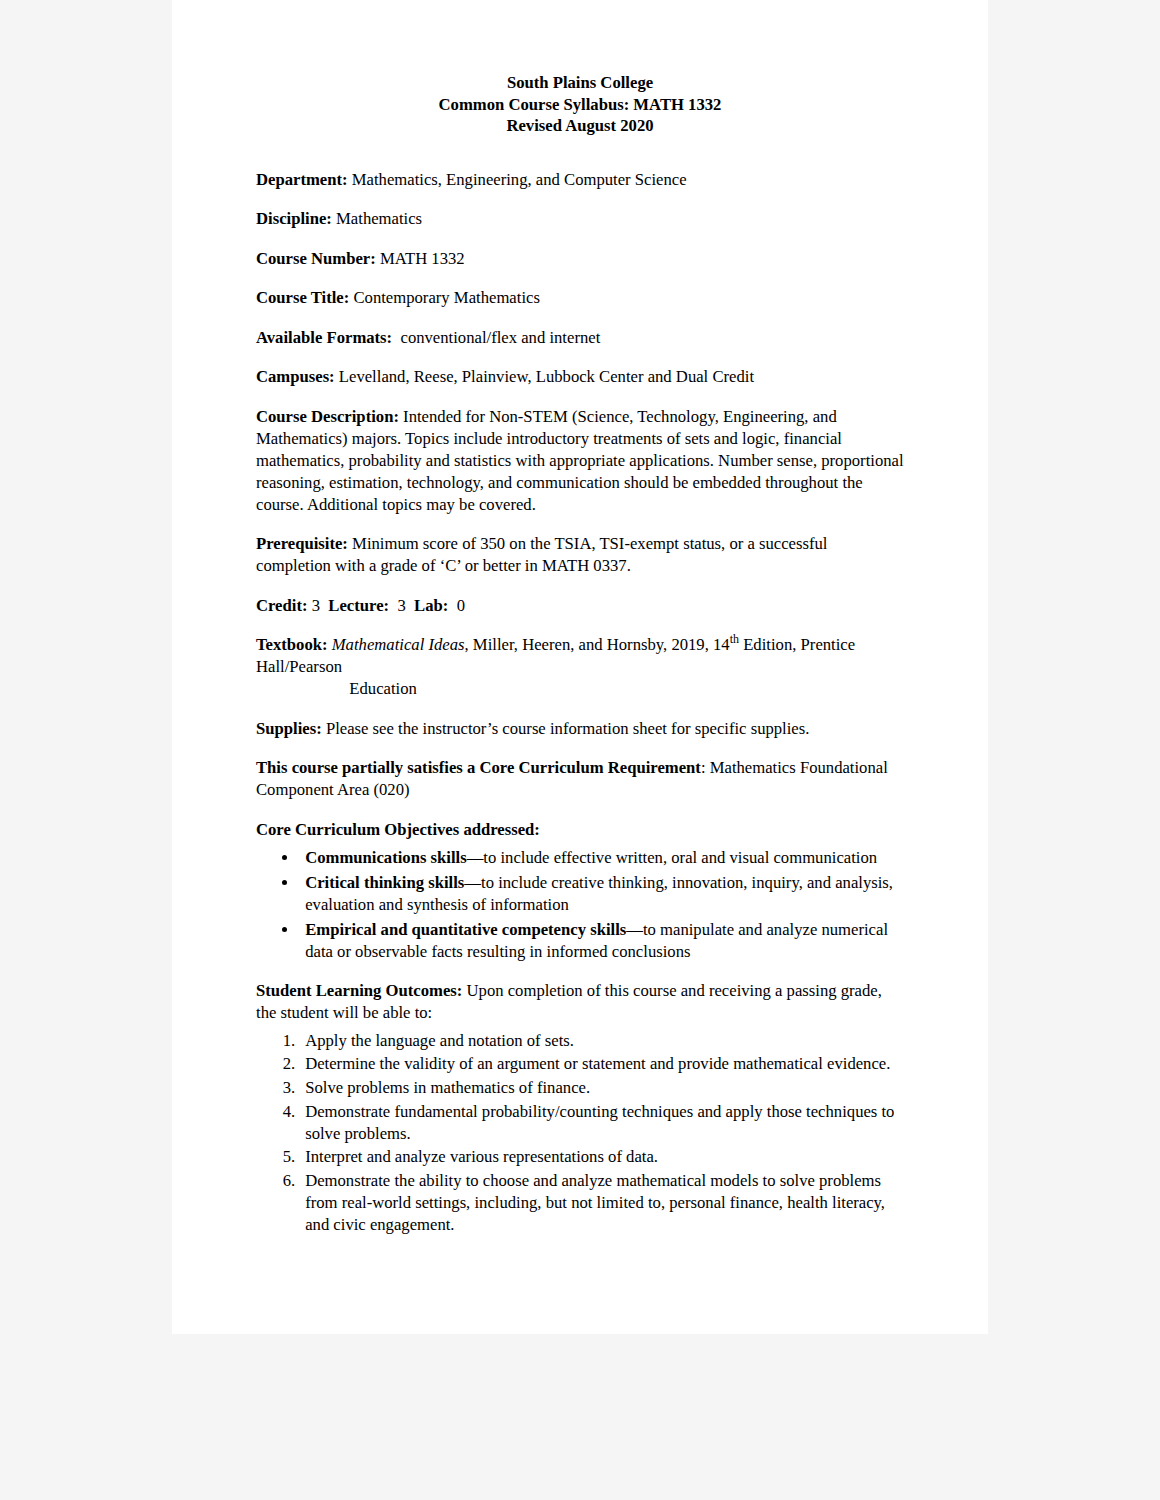South Plains College
Common Course Syllabus: MATH 1332
Revised August 2020
Department: Mathematics, Engineering, and Computer Science
Discipline: Mathematics
Course Number: MATH 1332
Course Title: Contemporary Mathematics
Available Formats: conventional/flex and internet
Campuses: Levelland, Reese, Plainview, Lubbock Center and Dual Credit
Course Description: Intended for Non-STEM (Science, Technology, Engineering, and Mathematics) majors. Topics include introductory treatments of sets and logic, financial mathematics, probability and statistics with appropriate applications. Number sense, proportional reasoning, estimation, technology, and communication should be embedded throughout the course. Additional topics may be covered.
Prerequisite: Minimum score of 350 on the TSIA, TSI-exempt status, or a successful completion with a grade of ‘C’ or better in MATH 0337.
Credit: 3 Lecture: 3 Lab: 0
Textbook: Mathematical Ideas, Miller, Heeren, and Hornsby, 2019, 14th Edition, Prentice Hall/Pearson Education
Supplies: Please see the instructor’s course information sheet for specific supplies.
This course partially satisfies a Core Curriculum Requirement: Mathematics Foundational Component Area (020)
Core Curriculum Objectives addressed:
Communications skills—to include effective written, oral and visual communication
Critical thinking skills—to include creative thinking, innovation, inquiry, and analysis, evaluation and synthesis of information
Empirical and quantitative competency skills—to manipulate and analyze numerical data or observable facts resulting in informed conclusions
Student Learning Outcomes: Upon completion of this course and receiving a passing grade, the student will be able to:
Apply the language and notation of sets.
Determine the validity of an argument or statement and provide mathematical evidence.
Solve problems in mathematics of finance.
Demonstrate fundamental probability/counting techniques and apply those techniques to solve problems.
Interpret and analyze various representations of data.
Demonstrate the ability to choose and analyze mathematical models to solve problems from real-world settings, including, but not limited to, personal finance, health literacy, and civic engagement.